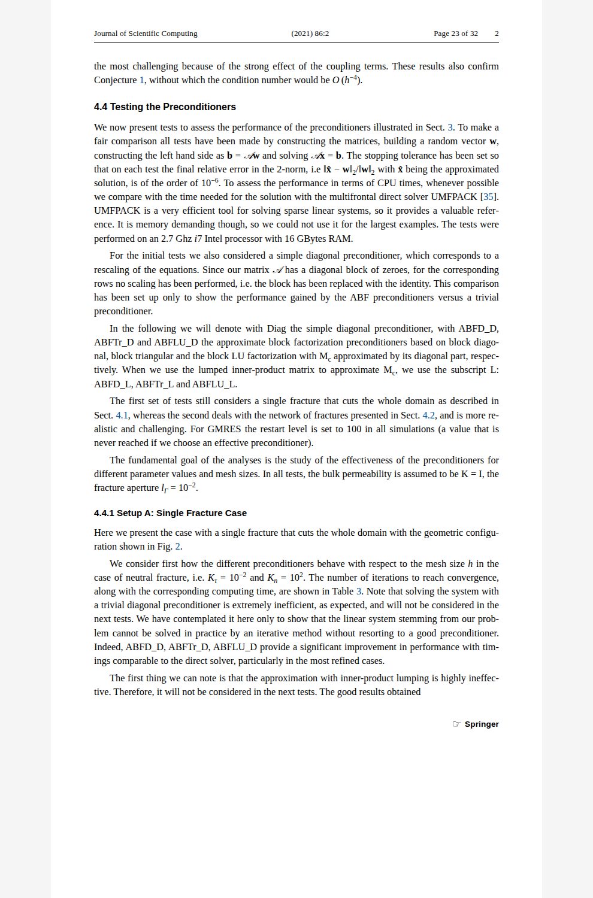Journal of Scientific Computing (2021) 86:2 Page 23 of 32 2
the most challenging because of the strong effect of the coupling terms. These results also confirm Conjecture 1, without which the condition number would be O (h−4).
4.4 Testing the Preconditioners
We now present tests to assess the performance of the preconditioners illustrated in Sect. 3. To make a fair comparison all tests have been made by constructing the matrices, building a random vector w, constructing the left hand side as b = 𝒜w and solving 𝒜x = b. The stopping tolerance has been set so that on each test the final relative error in the 2-norm, i.e ‖x̂ − w‖2/‖w‖2 with x̂ being the approximated solution, is of the order of 10−6. To assess the performance in terms of CPU times, whenever possible we compare with the time needed for the solution with the multifrontal direct solver UMFPACK [35]. UMFPACK is a very efficient tool for solving sparse linear systems, so it provides a valuable reference. It is memory demanding though, so we could not use it for the largest examples. The tests were performed on an 2.7 Ghz i7 Intel processor with 16 GBytes RAM.
For the initial tests we also considered a simple diagonal preconditioner, which corresponds to a rescaling of the equations. Since our matrix 𝒜 has a diagonal block of zeroes, for the corresponding rows no scaling has been performed, i.e. the block has been replaced with the identity. This comparison has been set up only to show the performance gained by the ABF preconditioners versus a trivial preconditioner.
In the following we will denote with Diag the simple diagonal preconditioner, with ABFD_D, ABFTr_D and ABFLU_D the approximate block factorization preconditioners based on block diagonal, block triangular and the block LU factorization with Mc approximated by its diagonal part, respectively. When we use the lumped inner-product matrix to approximate Mc, we use the subscript L: ABFD_L, ABFTr_L and ABFLU_L.
The first set of tests still considers a single fracture that cuts the whole domain as described in Sect. 4.1, whereas the second deals with the network of fractures presented in Sect. 4.2, and is more realistic and challenging. For GMRES the restart level is set to 100 in all simulations (a value that is never reached if we choose an effective preconditioner).
The fundamental goal of the analyses is the study of the effectiveness of the preconditioners for different parameter values and mesh sizes. In all tests, the bulk permeability is assumed to be K = I, the fracture aperture lΓ = 10−2.
4.4.1 Setup A: Single Fracture Case
Here we present the case with a single fracture that cuts the whole domain with the geometric configuration shown in Fig. 2.
We consider first how the different preconditioners behave with respect to the mesh size h in the case of neutral fracture, i.e. Kτ = 10−2 and Kn = 102. The number of iterations to reach convergence, along with the corresponding computing time, are shown in Table 3. Note that solving the system with a trivial diagonal preconditioner is extremely inefficient, as expected, and will not be considered in the next tests. We have contemplated it here only to show that the linear system stemming from our problem cannot be solved in practice by an iterative method without resorting to a good preconditioner. Indeed, ABFD_D, ABFTr_D, ABFLU_D provide a significant improvement in performance with timings comparable to the direct solver, particularly in the most refined cases.
The first thing we can note is that the approximation with inner-product lumping is highly ineffective. Therefore, it will not be considered in the next tests. The good results obtained
☞ Springer